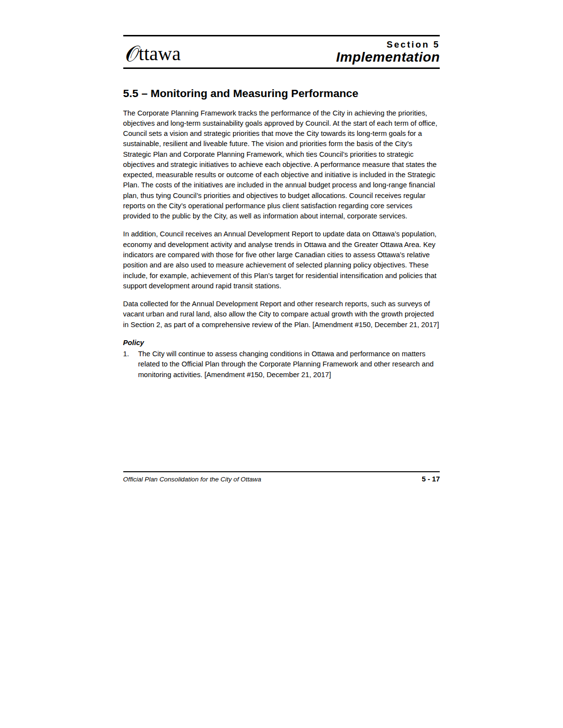𝒪ttawa
Section 5
Implementation
5.5 – Monitoring and Measuring Performance
The Corporate Planning Framework tracks the performance of the City in achieving the priorities, objectives and long-term sustainability goals approved by Council. At the start of each term of office, Council sets a vision and strategic priorities that move the City towards its long-term goals for a sustainable, resilient and liveable future. The vision and priorities form the basis of the City’s Strategic Plan and Corporate Planning Framework, which ties Council’s priorities to strategic objectives and strategic initiatives to achieve each objective. A performance measure that states the expected, measurable results or outcome of each objective and initiative is included in the Strategic Plan. The costs of the initiatives are included in the annual budget process and long-range financial plan, thus tying Council’s priorities and objectives to budget allocations. Council receives regular reports on the City’s operational performance plus client satisfaction regarding core services provided to the public by the City, as well as information about internal, corporate services.
In addition, Council receives an Annual Development Report to update data on Ottawa’s population, economy and development activity and analyse trends in Ottawa and the Greater Ottawa Area. Key indicators are compared with those for five other large Canadian cities to assess Ottawa’s relative position and are also used to measure achievement of selected planning policy objectives. These include, for example, achievement of this Plan’s target for residential intensification and policies that support development around rapid transit stations.
Data collected for the Annual Development Report and other research reports, such as surveys of vacant urban and rural land, also allow the City to compare actual growth with the growth projected in Section 2, as part of a comprehensive review of the Plan. [Amendment #150, December 21, 2017]
Policy
The City will continue to assess changing conditions in Ottawa and performance on matters related to the Official Plan through the Corporate Planning Framework and other research and monitoring activities. [Amendment #150, December 21, 2017]
Official Plan Consolidation for the City of Ottawa
5 - 17